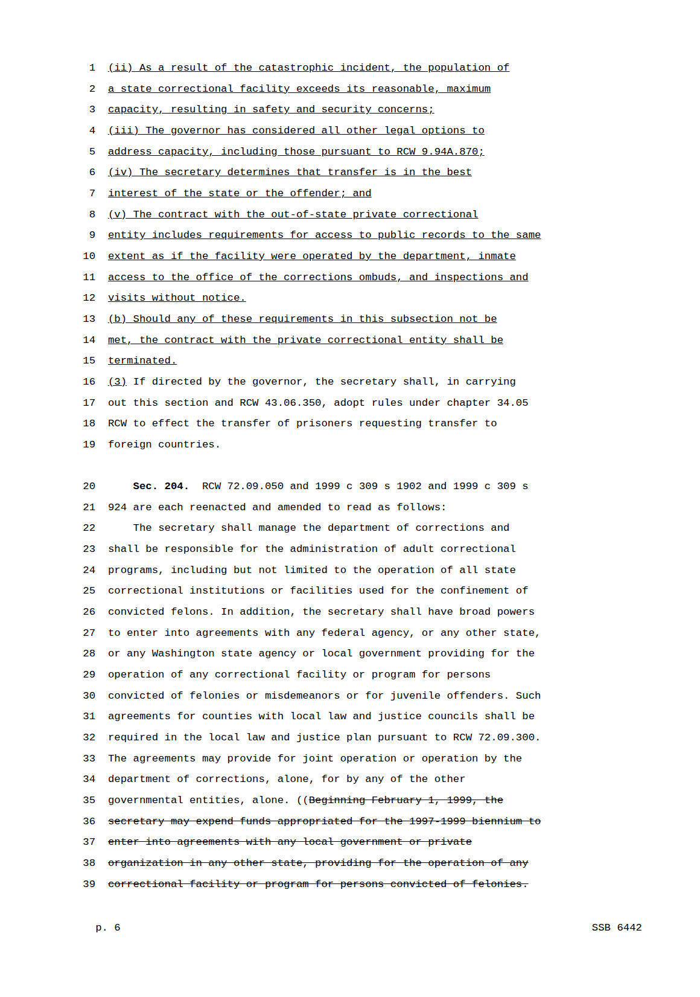1(ii) As a result of the catastrophic incident, the population of
2 a state correctional facility exceeds its reasonable, maximum
3 capacity, resulting in safety and security concerns;
4(iii) The governor has considered all other legal options to
5 address capacity, including those pursuant to RCW 9.94A.870;
6(iv) The secretary determines that transfer is in the best
7 interest of the state or the offender; and
8(v) The contract with the out-of-state private correctional
9 entity includes requirements for access to public records to the same
10 extent as if the facility were operated by the department, inmate
11 access to the office of the corrections ombuds, and inspections and
12 visits without notice.
13(b) Should any of these requirements in this subsection not be
14 met, the contract with the private correctional entity shall be
15 terminated.
16(3) If directed by the governor, the secretary shall, in carrying
17 out this section and RCW 43.06.350, adopt rules under chapter 34.05
18 RCW to effect the transfer of prisoners requesting transfer to
19 foreign countries.
20 Sec. 204. RCW 72.09.050 and 1999 c 309 s 1902 and 1999 c 309 s
21924 are each reenacted and amended to read as follows:
22 The secretary shall manage the department of corrections and
23 shall be responsible for the administration of adult correctional
24 programs, including but not limited to the operation of all state
25 correctional institutions or facilities used for the confinement of
26 convicted felons. In addition, the secretary shall have broad powers
27 to enter into agreements with any federal agency, or any other state,
28 or any Washington state agency or local government providing for the
29 operation of any correctional facility or program for persons
30 convicted of felonies or misdemeanors or for juvenile offenders. Such
31 agreements for counties with local law and justice councils shall be
32 required in the local law and justice plan pursuant to RCW 72.09.300.
33 The agreements may provide for joint operation or operation by the
34 department of corrections, alone, for by any of the other
35 governmental entities, alone. ((Beginning February 1, 1999, the
36 secretary may expend funds appropriated for the 1997-1999 biennium to
37 enter into agreements with any local government or private
38 organization in any other state, providing for the operation of any
39 correctional facility or program for persons convicted of felonies.
p. 6 SSB 6442